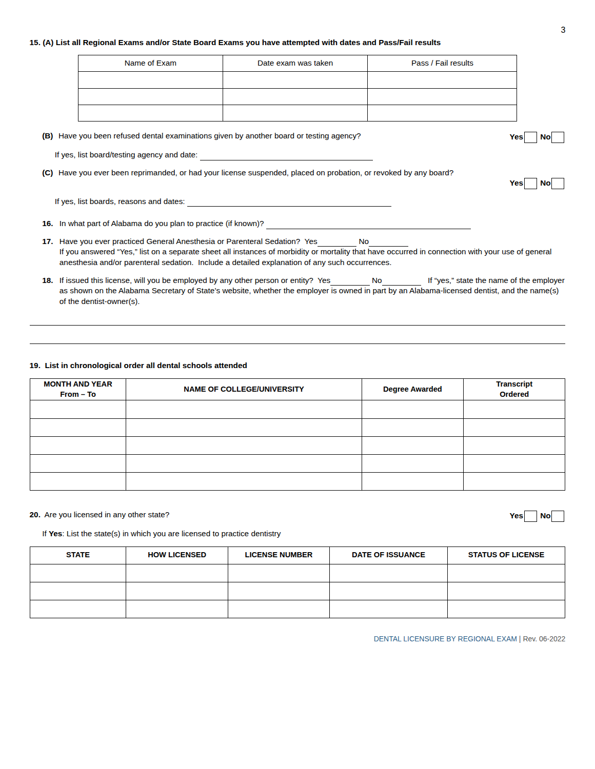3
15. (A) List all Regional Exams and/or State Board Exams you have attempted with dates and Pass/Fail results
| Name of Exam | Date exam was taken | Pass / Fail results |
| --- | --- | --- |
(B) Have you been refused dental examinations given by another board or testing agency?
Yes No
If yes, list board/testing agency and date:
(C) Have you ever been reprimanded, or had your license suspended, placed on probation, or revoked by any board?
Yes No
If yes, list boards, reasons and dates:
16.
In what part of Alabama do you plan to practice (if known)?
17.
Have you ever practiced General Anesthesia or Parenteral Sedation? Yes No
If you answered “Yes,” list on a separate sheet all instances of morbidity or mortality that have occurred in connection with your use of general anesthesia and/or parenteral sedation. Include a detailed explanation of any such occurrences.
18.
If issued this license, will you be employed by any other person or entity? Yes No If “yes,” state the name of the employer as shown on the Alabama Secretary of State’s website, whether the employer is owned in part by an Alabama-licensed dentist, and the name(s) of the dentist-owner(s).
19. List in chronological order all dental schools attended
| MONTH AND YEAR From – To | NAME OF COLLEGE/UNIVERSITY | Degree Awarded | Transcript Ordered |
| --- | --- | --- | --- |
20. Are you licensed in any other state?
Yes No
If Yes: List the state(s) in which you are licensed to practice dentistry
| STATE | HOW LICENSED | LICENSE NUMBER | DATE OF ISSUANCE | STATUS OF LICENSE |
| --- | --- | --- | --- | --- |
DENTAL LICENSURE BY REGIONAL EXAM | Rev. 06-2022